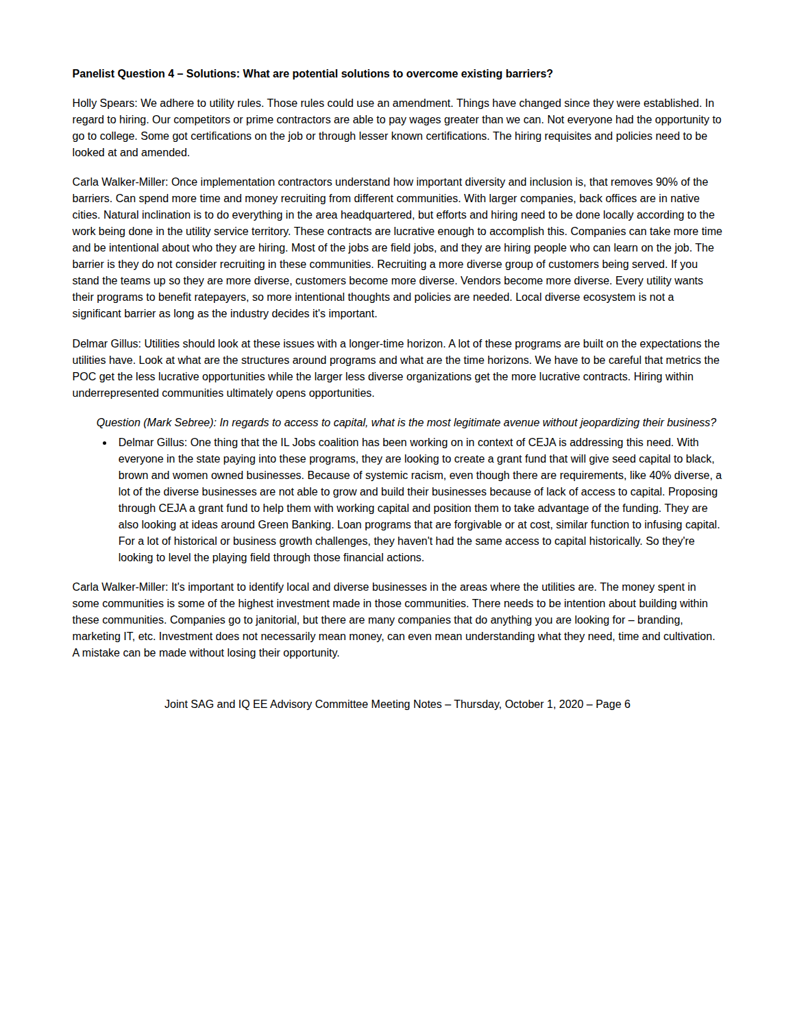Panelist Question 4 – Solutions: What are potential solutions to overcome existing barriers?
Holly Spears: We adhere to utility rules. Those rules could use an amendment. Things have changed since they were established. In regard to hiring. Our competitors or prime contractors are able to pay wages greater than we can. Not everyone had the opportunity to go to college. Some got certifications on the job or through lesser known certifications. The hiring requisites and policies need to be looked at and amended.
Carla Walker-Miller: Once implementation contractors understand how important diversity and inclusion is, that removes 90% of the barriers. Can spend more time and money recruiting from different communities. With larger companies, back offices are in native cities. Natural inclination is to do everything in the area headquartered, but efforts and hiring need to be done locally according to the work being done in the utility service territory. These contracts are lucrative enough to accomplish this. Companies can take more time and be intentional about who they are hiring. Most of the jobs are field jobs, and they are hiring people who can learn on the job. The barrier is they do not consider recruiting in these communities. Recruiting a more diverse group of customers being served. If you stand the teams up so they are more diverse, customers become more diverse. Vendors become more diverse. Every utility wants their programs to benefit ratepayers, so more intentional thoughts and policies are needed. Local diverse ecosystem is not a significant barrier as long as the industry decides it's important.
Delmar Gillus: Utilities should look at these issues with a longer-time horizon. A lot of these programs are built on the expectations the utilities have. Look at what are the structures around programs and what are the time horizons. We have to be careful that metrics the POC get the less lucrative opportunities while the larger less diverse organizations get the more lucrative contracts. Hiring within underrepresented communities ultimately opens opportunities.
Question (Mark Sebree): In regards to access to capital, what is the most legitimate avenue without jeopardizing their business?
Delmar Gillus: One thing that the IL Jobs coalition has been working on in context of CEJA is addressing this need. With everyone in the state paying into these programs, they are looking to create a grant fund that will give seed capital to black, brown and women owned businesses. Because of systemic racism, even though there are requirements, like 40% diverse, a lot of the diverse businesses are not able to grow and build their businesses because of lack of access to capital. Proposing through CEJA a grant fund to help them with working capital and position them to take advantage of the funding. They are also looking at ideas around Green Banking. Loan programs that are forgivable or at cost, similar function to infusing capital. For a lot of historical or business growth challenges, they haven't had the same access to capital historically. So they're looking to level the playing field through those financial actions.
Carla Walker-Miller: It's important to identify local and diverse businesses in the areas where the utilities are. The money spent in some communities is some of the highest investment made in those communities. There needs to be intention about building within these communities. Companies go to janitorial, but there are many companies that do anything you are looking for – branding, marketing IT, etc. Investment does not necessarily mean money, can even mean understanding what they need, time and cultivation. A mistake can be made without losing their opportunity.
Joint SAG and IQ EE Advisory Committee Meeting Notes – Thursday, October 1, 2020 – Page 6